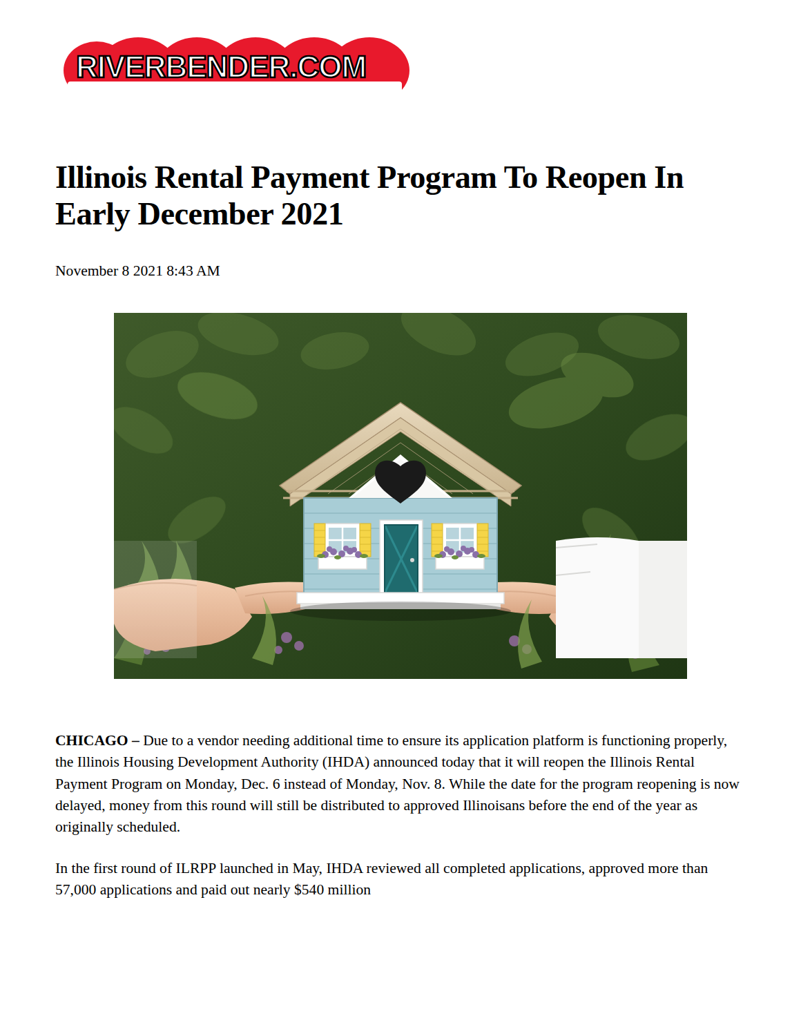RIVERBENDER.COM
Illinois Rental Payment Program To Reopen In Early December 2021
November 8 2021 8:43 AM
CHICAGO – Due to a vendor needing additional time to ensure its application platform is functioning properly, the Illinois Housing Development Authority (IHDA) announced today that it will reopen the Illinois Rental Payment Program on Monday, Dec. 6 instead of Monday, Nov. 8. While the date for the program reopening is now delayed, money from this round will still be distributed to approved Illinoisans before the end of the year as originally scheduled.
In the first round of ILRPP launched in May, IHDA reviewed all completed applications, approved more than 57,000 applications and paid out nearly $540 million